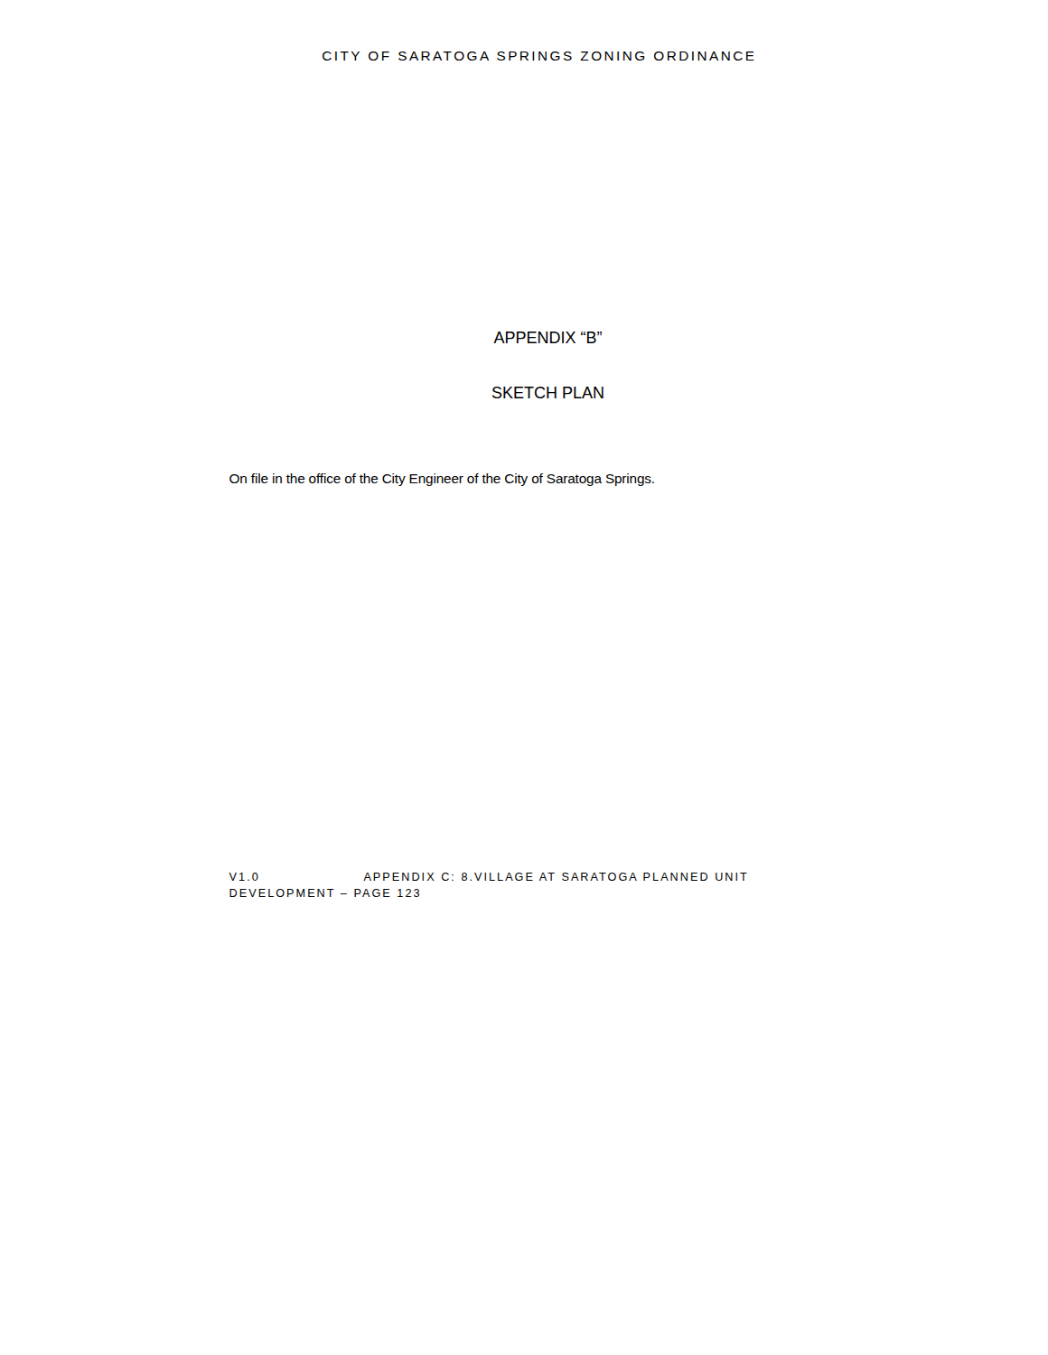City of Saratoga Springs Zoning Ordinance
APPENDIX “B”
SKETCH PLAN
On file in the office of the City Engineer of the City of Saratoga Springs.
v1.0 Appendix C: 8.Village at Saratoga Planned Unit
Development – Page 123